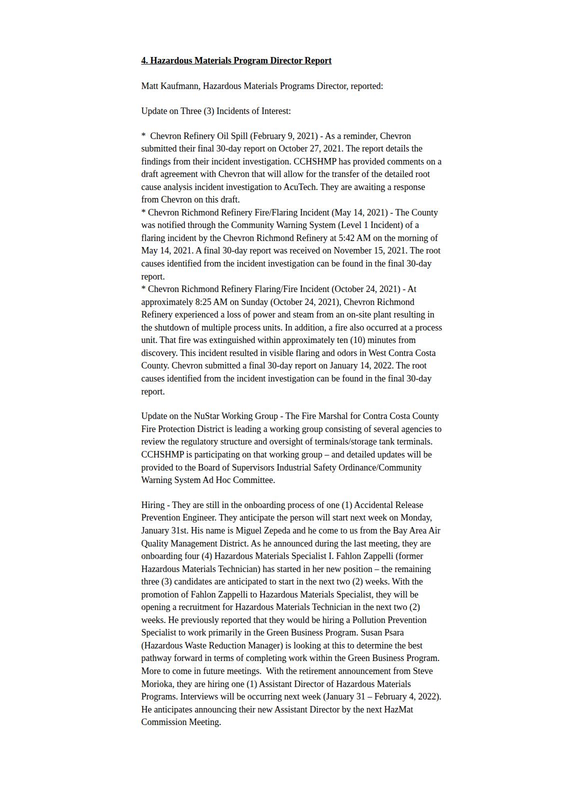4. Hazardous Materials Program Director Report
Matt Kaufmann, Hazardous Materials Programs Director, reported:
Update on Three (3) Incidents of Interest:
* Chevron Refinery Oil Spill (February 9, 2021) - As a reminder, Chevron submitted their final 30-day report on October 27, 2021. The report details the findings from their incident investigation. CCHSHMP has provided comments on a draft agreement with Chevron that will allow for the transfer of the detailed root cause analysis incident investigation to AcuTech. They are awaiting a response from Chevron on this draft.
* Chevron Richmond Refinery Fire/Flaring Incident (May 14, 2021) - The County was notified through the Community Warning System (Level 1 Incident) of a flaring incident by the Chevron Richmond Refinery at 5:42 AM on the morning of May 14, 2021. A final 30-day report was received on November 15, 2021. The root causes identified from the incident investigation can be found in the final 30-day report.
* Chevron Richmond Refinery Flaring/Fire Incident (October 24, 2021) - At approximately 8:25 AM on Sunday (October 24, 2021), Chevron Richmond Refinery experienced a loss of power and steam from an on-site plant resulting in the shutdown of multiple process units. In addition, a fire also occurred at a process unit. That fire was extinguished within approximately ten (10) minutes from discovery. This incident resulted in visible flaring and odors in West Contra Costa County. Chevron submitted a final 30-day report on January 14, 2022. The root causes identified from the incident investigation can be found in the final 30-day report.
Update on the NuStar Working Group - The Fire Marshal for Contra Costa County Fire Protection District is leading a working group consisting of several agencies to review the regulatory structure and oversight of terminals/storage tank terminals. CCHSHMP is participating on that working group – and detailed updates will be provided to the Board of Supervisors Industrial Safety Ordinance/Community Warning System Ad Hoc Committee.
Hiring - They are still in the onboarding process of one (1) Accidental Release Prevention Engineer. They anticipate the person will start next week on Monday, January 31st. His name is Miguel Zepeda and he come to us from the Bay Area Air Quality Management District. As he announced during the last meeting, they are onboarding four (4) Hazardous Materials Specialist I. Fahlon Zappelli (former Hazardous Materials Technician) has started in her new position – the remaining three (3) candidates are anticipated to start in the next two (2) weeks. With the promotion of Fahlon Zappelli to Hazardous Materials Specialist, they will be opening a recruitment for Hazardous Materials Technician in the next two (2) weeks. He previously reported that they would be hiring a Pollution Prevention Specialist to work primarily in the Green Business Program. Susan Psara (Hazardous Waste Reduction Manager) is looking at this to determine the best pathway forward in terms of completing work within the Green Business Program. More to come in future meetings. With the retirement announcement from Steve Morioka, they are hiring one (1) Assistant Director of Hazardous Materials Programs. Interviews will be occurring next week (January 31 – February 4, 2022). He anticipates announcing their new Assistant Director by the next HazMat Commission Meeting.